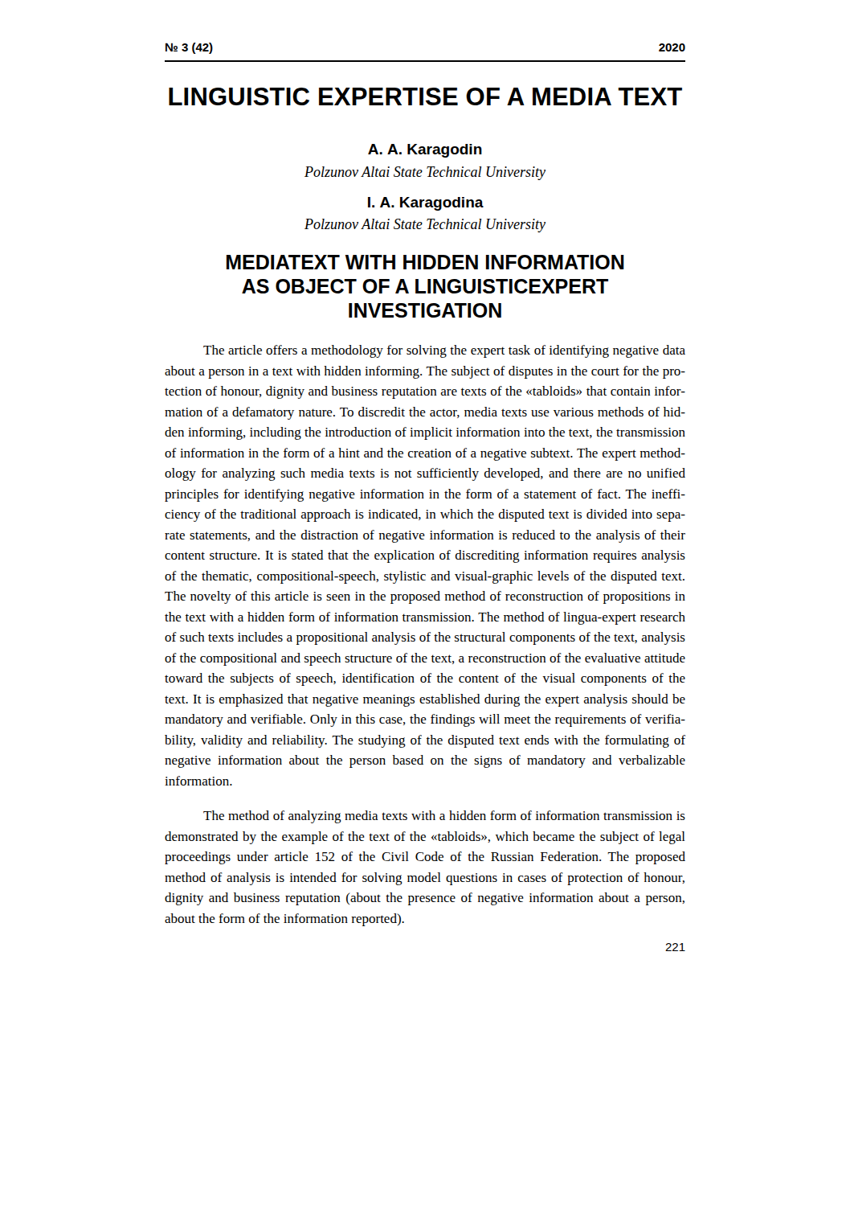№ 3 (42) 2020
LINGUISTIC EXPERTISE OF A MEDIA TEXT
A. A. Karagodin
Polzunov Altai State Technical University
I. A. Karagodina
Polzunov Altai State Technical University
MEDIATEXT WITH HIDDEN INFORMATION
AS OBJECT OF A LINGUISTICEXPERT
INVESTIGATION
The article offers a methodology for solving the expert task of identifying negative data about a person in a text with hidden informing. The subject of disputes in the court for the protection of honour, dignity and business reputation are texts of the «tabloids» that contain information of a defamatory nature. To discredit the actor, media texts use various methods of hidden informing, including the introduction of implicit information into the text, the transmission of information in the form of a hint and the creation of a negative subtext. The expert methodology for analyzing such media texts is not sufficiently developed, and there are no unified principles for identifying negative information in the form of a statement of fact. The inefficiency of the traditional approach is indicated, in which the disputed text is divided into separate statements, and the distraction of negative information is reduced to the analysis of their content structure. It is stated that the explication of discrediting information requires analysis of the thematic, compositional-speech, stylistic and visual-graphic levels of the disputed text. The novelty of this article is seen in the proposed method of reconstruction of propositions in the text with a hidden form of information transmission. The method of lingua-expert research of such texts includes a propositional analysis of the structural components of the text, analysis of the compositional and speech structure of the text, a reconstruction of the evaluative attitude toward the subjects of speech, identification of the content of the visual components of the text. It is emphasized that negative meanings established during the expert analysis should be mandatory and verifiable. Only in this case, the findings will meet the requirements of verifiability, validity and reliability. The studying of the disputed text ends with the formulating of negative information about the person based on the signs of mandatory and verbalizable information.
The method of analyzing media texts with a hidden form of information transmission is demonstrated by the example of the text of the «tabloids», which became the subject of legal proceedings under article 152 of the Civil Code of the Russian Federation. The proposed method of analysis is intended for solving model questions in cases of protection of honour, dignity and business reputation (about the presence of negative information about a person, about the form of the information reported).
221